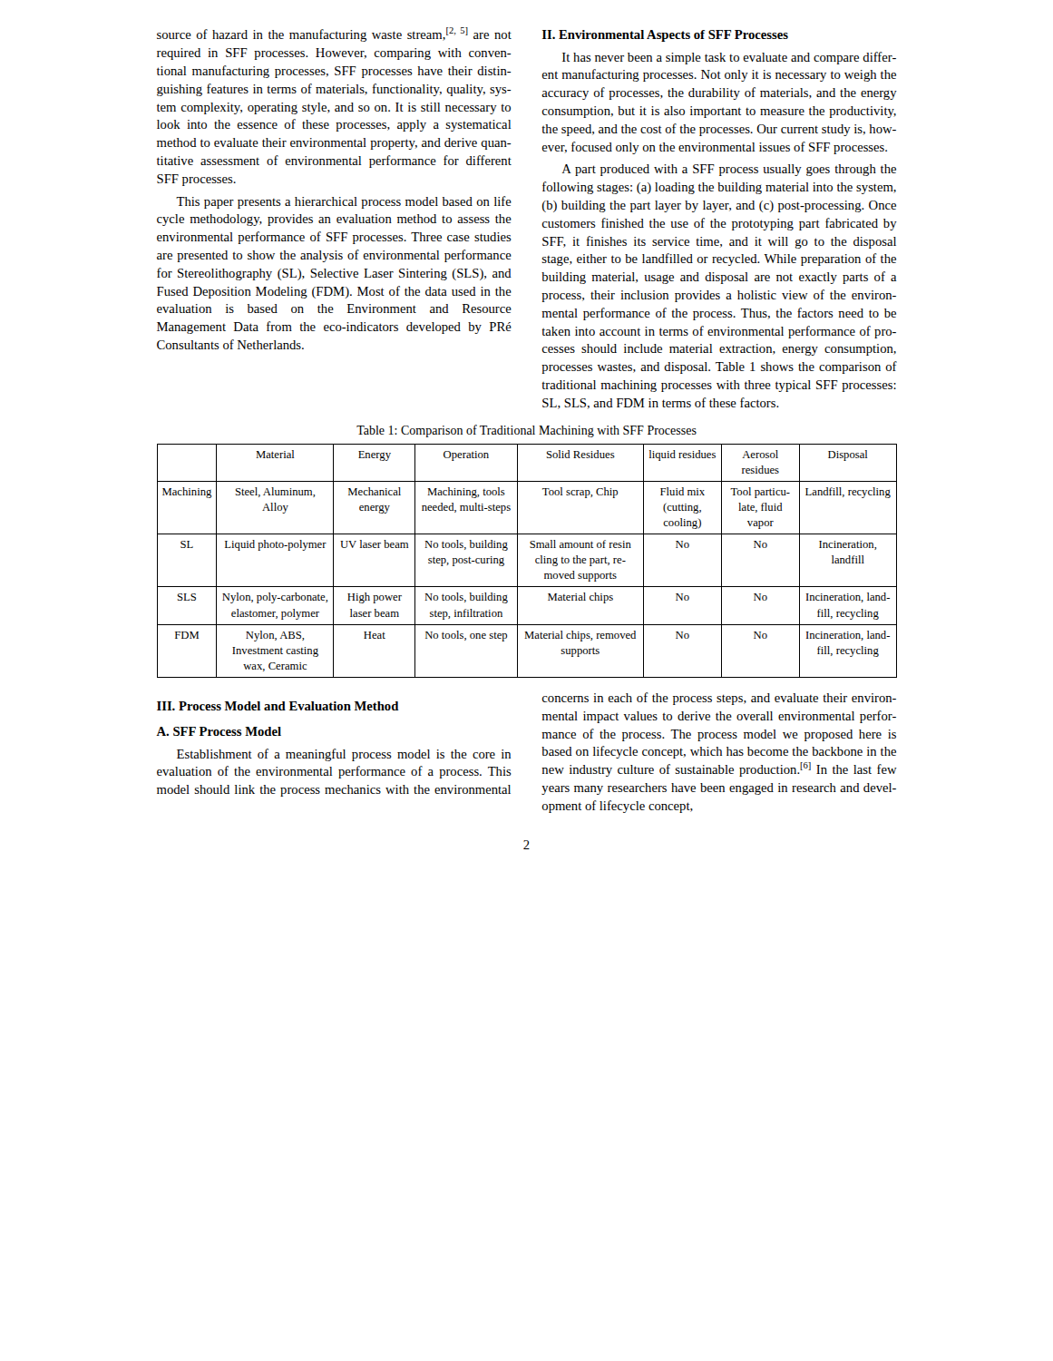source of hazard in the manufacturing waste stream,[2, 5] are not required in SFF processes. However, comparing with conventional manufacturing processes, SFF processes have their distinguishing features in terms of materials, functionality, quality, system complexity, operating style, and so on. It is still necessary to look into the essence of these processes, apply a systematical method to evaluate their environmental property, and derive quantitative assessment of environmental performance for different SFF processes.
This paper presents a hierarchical process model based on life cycle methodology, provides an evaluation method to assess the environmental performance of SFF processes. Three case studies are presented to show the analysis of environmental performance for Stereolithography (SL), Selective Laser Sintering (SLS), and Fused Deposition Modeling (FDM). Most of the data used in the evaluation is based on the Environment and Resource Management Data from the eco-indicators developed by PRé Consultants of Netherlands.
II. Environmental Aspects of SFF Processes
It has never been a simple task to evaluate and compare different manufacturing processes. Not only it is necessary to weigh the accuracy of processes, the durability of materials, and the energy consumption, but it is also important to measure the productivity, the speed, and the cost of the processes. Our current study is, however, focused only on the environmental issues of SFF processes.
A part produced with a SFF process usually goes through the following stages: (a) loading the building material into the system, (b) building the part layer by layer, and (c) post-processing. Once customers finished the use of the prototyping part fabricated by SFF, it finishes its service time, and it will go to the disposal stage, either to be landfilled or recycled. While preparation of the building material, usage and disposal are not exactly parts of a process, their inclusion provides a holistic view of the environmental performance of the process. Thus, the factors need to be taken into account in terms of environmental performance of processes should include material extraction, energy consumption, processes wastes, and disposal. Table 1 shows the comparison of traditional machining processes with three typical SFF processes: SL, SLS, and FDM in terms of these factors.
Table 1: Comparison of Traditional Machining with SFF Processes
| | Material | Energy | Operation | Solid Residues | liquid residues | Aerosol residues | Disposal |
| --- | --- | --- | --- | --- | --- | --- | --- |
| Machining | Steel, Aluminum, Alloy | Mechanical energy | Machining, tools needed, multi-steps | Tool scrap, Chip | Fluid mix (cutting, cooling) | Tool particulate, fluid vapor | Landfill, recycling |
| SL | Liquid photo-polymer | UV laser beam | No tools, building step, post-curing | Small amount of resin cling to the part, removed supports | No | No | Incineration, landfill |
| SLS | Nylon, poly-carbonate, elastomer, polymer | High power laser beam | No tools, building step, infiltration | Material chips | No | No | Incineration, landfill, recycling |
| FDM | Nylon, ABS, Investment casting wax, Ceramic | Heat | No tools, one step | Material chips, removed supports | No | No | Incineration, landfill, recycling |
III. Process Model and Evaluation Method
A. SFF Process Model
Establishment of a meaningful process model is the core in evaluation of the environmental performance of a process. This model should link the process mechanics with the environmental concerns in each of the process steps, and evaluate their environmental impact values to derive the overall environmental performance of the process. The process model we proposed here is based on lifecycle concept, which has become the backbone in the new industry culture of sustainable production.[6] In the last few years many researchers have been engaged in research and development of lifecycle concept,
2